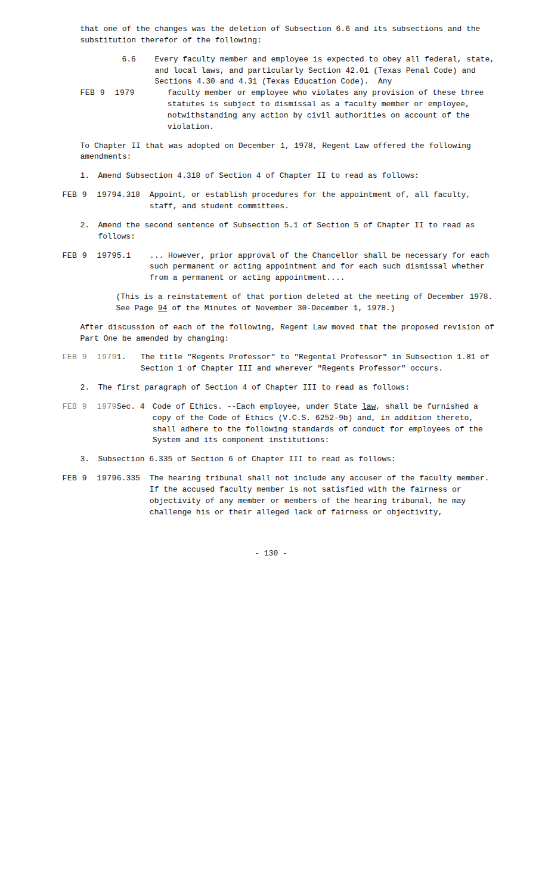that one of the changes was the deletion of Subsection 6.6 and its subsections and the substitution therefor of the following:
6.6
Every faculty member and employee is expected to obey all federal, state, and local laws, and particularly Section 42.01 (Texas Penal Code) and Sections 4.30 and 4.31 (Texas Education Code). Any
FEB 9 1979
faculty member or employee who violates any provision of these three statutes is subject to dismissal as a faculty member or employee, notwithstanding any action by civil authorities on account of the violation.
To Chapter II that was adopted on December 1, 1978, Regent Law offered the following amendments:
1.
Amend Subsection 4.318 of Section 4 of Chapter II to read as follows:
FEB 9 1979
4.318
Appoint, or establish procedures for the appointment of, all faculty, staff, and student committees.
2.
Amend the second sentence of Subsection 5.1 of Section 5 of Chapter II to read as follows:
FEB 9 1979
5.1
... However, prior approval of the Chancellor shall be necessary for each such permanent or acting appointment and for each such dismissal whether from a permanent or acting appointment....
(This is a reinstatement of that portion deleted at the meeting of December 1978. See Page 94 of the Minutes of November 30-December 1, 1978.)
After discussion of each of the following, Regent Law moved that the proposed revision of Part One be amended by changing:
FEB 9 1979
1.
The title "Regents Professor" to "Regental Professor" in Subsection 1.81 of Section 1 of Chapter III and wherever "Regents Professor" occurs.
2.
The first paragraph of Section 4 of Chapter III to read as follows:
FEB 9 1979
Sec. 4
Code of Ethics. --Each employee, under State law, shall be furnished a copy of the Code of Ethics (V.C.S. 6252-9b) and, in addition thereto, shall adhere to the following standards of conduct for employees of the System and its component institutions:
3.
Subsection 6.335 of Section 6 of Chapter III to read as follows:
FEB 9 1979
6.335
The hearing tribunal shall not include any accuser of the faculty member. If the accused faculty member is not satisfied with the fairness or objectivity of any member or members of the hearing tribunal, he may challenge his or their alleged lack of fairness or objectivity,
- 130 -